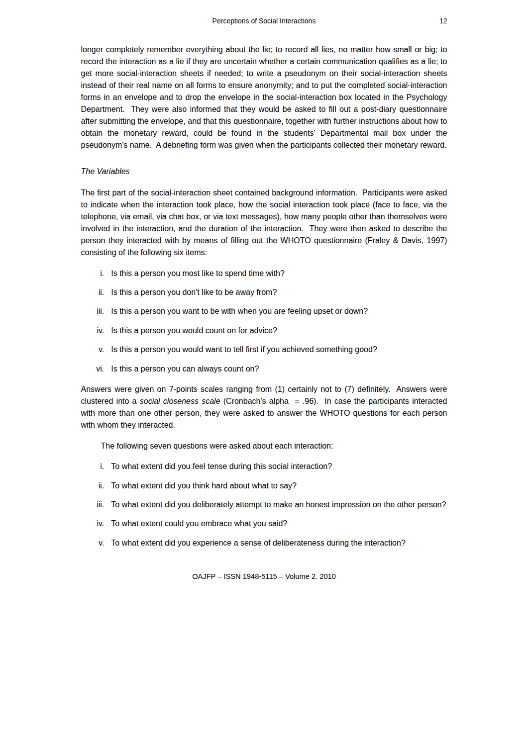Perceptions of Social Interactions 12
longer completely remember everything about the lie; to record all lies, no matter how small or big; to record the interaction as a lie if they are uncertain whether a certain communication qualifies as a lie; to get more social-interaction sheets if needed; to write a pseudonym on their social-interaction sheets instead of their real name on all forms to ensure anonymity; and to put the completed social-interaction forms in an envelope and to drop the envelope in the social-interaction box located in the Psychology Department. They were also informed that they would be asked to fill out a post-diary questionnaire after submitting the envelope, and that this questionnaire, together with further instructions about how to obtain the monetary reward, could be found in the students' Departmental mail box under the pseudonym's name. A debriefing form was given when the participants collected their monetary reward.
The Variables
The first part of the social-interaction sheet contained background information. Participants were asked to indicate when the interaction took place, how the social interaction took place (face to face, via the telephone, via email, via chat box, or via text messages), how many people other than themselves were involved in the interaction, and the duration of the interaction. They were then asked to describe the person they interacted with by means of filling out the WHOTO questionnaire (Fraley & Davis, 1997) consisting of the following six items:
Is this a person you most like to spend time with?
Is this a person you don't like to be away from?
Is this a person you want to be with when you are feeling upset or down?
Is this a person you would count on for advice?
Is this a person you would want to tell first if you achieved something good?
Is this a person you can always count on?
Answers were given on 7-points scales ranging from (1) certainly not to (7) definitely. Answers were clustered into a social closeness scale (Cronbach's alpha = .96). In case the participants interacted with more than one other person, they were asked to answer the WHOTO questions for each person with whom they interacted.
The following seven questions were asked about each interaction:
To what extent did you feel tense during this social interaction?
To what extent did you think hard about what to say?
To what extent did you deliberately attempt to make an honest impression on the other person?
To what extent could you embrace what you said?
To what extent did you experience a sense of deliberateness during the interaction?
OAJFP – ISSN 1948-5115 – Volume 2. 2010